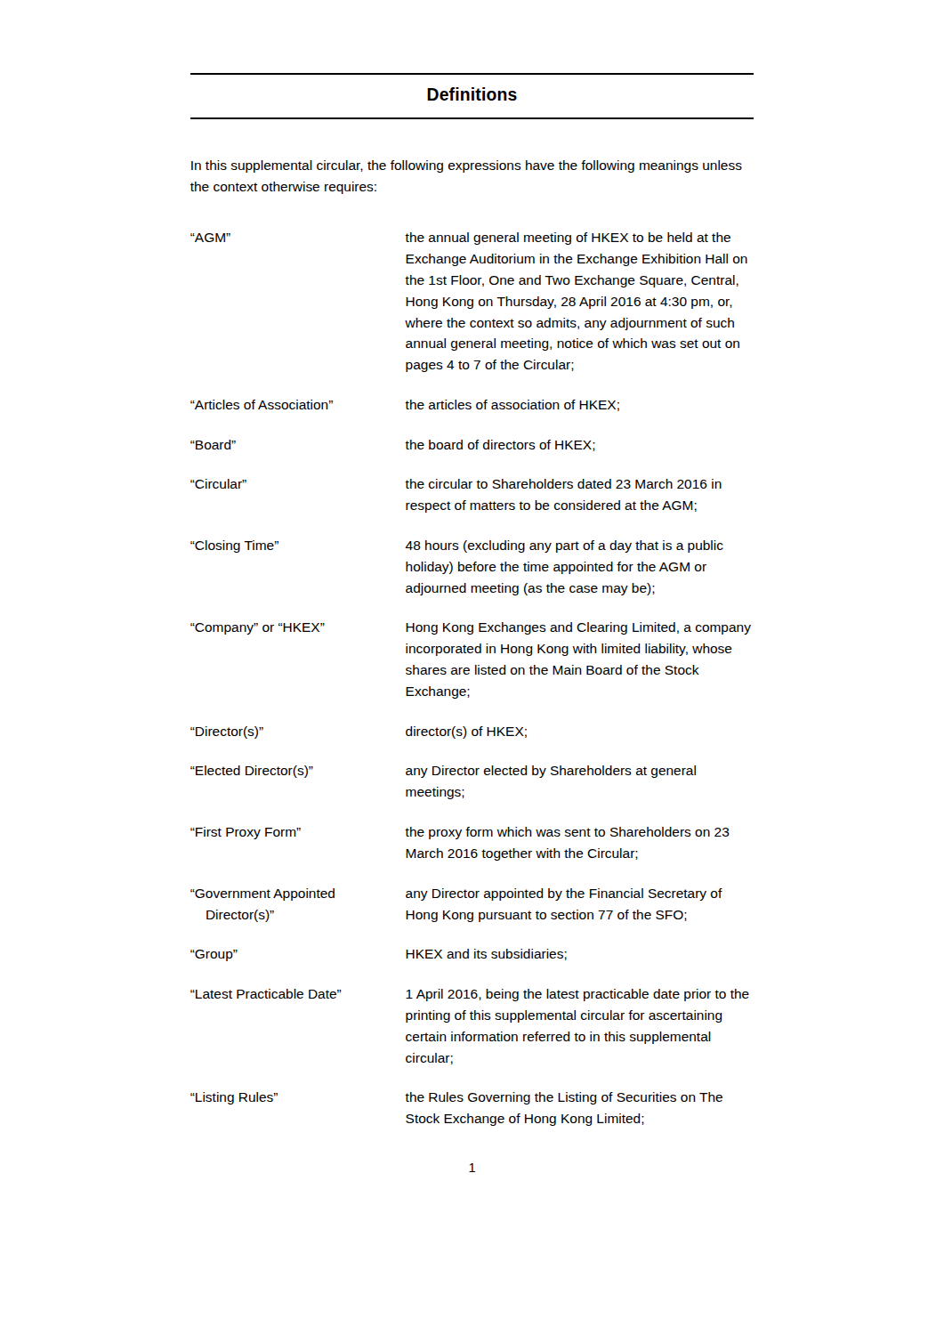Definitions
In this supplemental circular, the following expressions have the following meanings unless the context otherwise requires:
| “AGM” | the annual general meeting of HKEX to be held at the Exchange Auditorium in the Exchange Exhibition Hall on the 1st Floor, One and Two Exchange Square, Central, Hong Kong on Thursday, 28 April 2016 at 4:30 pm, or, where the context so admits, any adjournment of such annual general meeting, notice of which was set out on pages 4 to 7 of the Circular; |
| “Articles of Association” | the articles of association of HKEX; |
| “Board” | the board of directors of HKEX; |
| “Circular” | the circular to Shareholders dated 23 March 2016 in respect of matters to be considered at the AGM; |
| “Closing Time” | 48 hours (excluding any part of a day that is a public holiday) before the time appointed for the AGM or adjourned meeting (as the case may be); |
| “Company” or “HKEX” | Hong Kong Exchanges and Clearing Limited, a company incorporated in Hong Kong with limited liability, whose shares are listed on the Main Board of the Stock Exchange; |
| “Director(s)” | director(s) of HKEX; |
| “Elected Director(s)” | any Director elected by Shareholders at general meetings; |
| “First Proxy Form” | the proxy form which was sent to Shareholders on 23 March 2016 together with the Circular; |
| “Government Appointed Director(s)” | any Director appointed by the Financial Secretary of Hong Kong pursuant to section 77 of the SFO; |
| “Group” | HKEX and its subsidiaries; |
| “Latest Practicable Date” | 1 April 2016, being the latest practicable date prior to the printing of this supplemental circular for ascertaining certain information referred to in this supplemental circular; |
| “Listing Rules” | the Rules Governing the Listing of Securities on The Stock Exchange of Hong Kong Limited; |
1